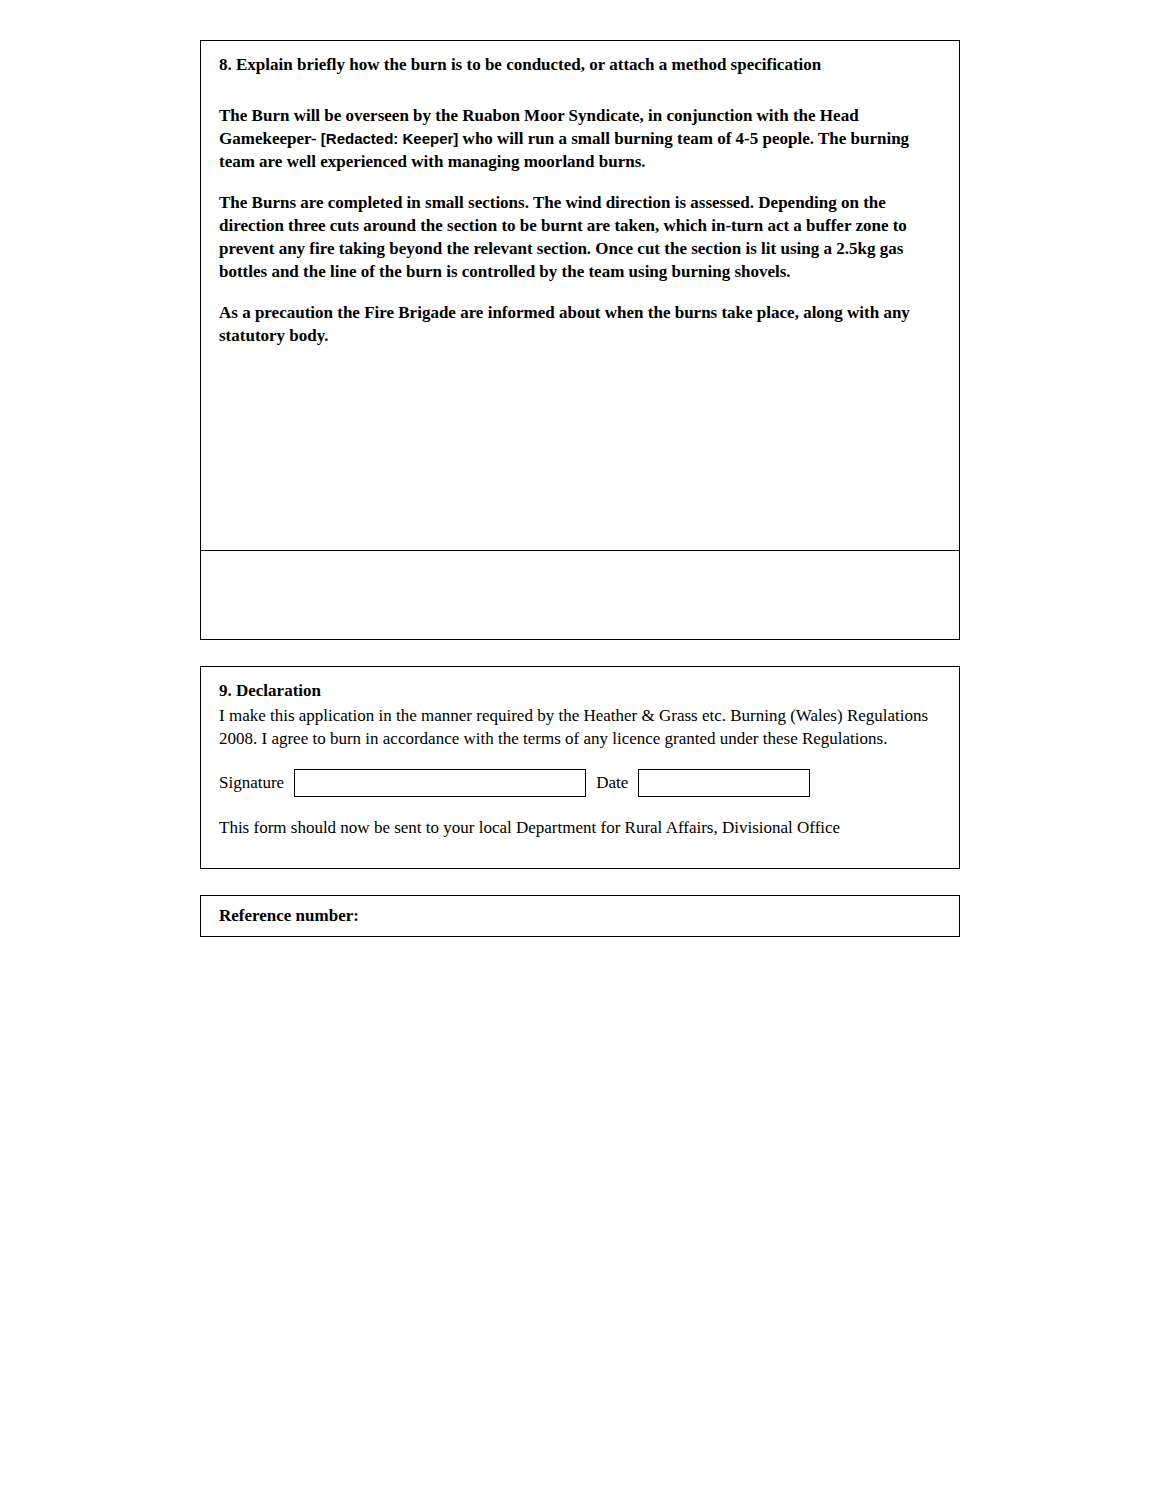8. Explain briefly how the burn is to be conducted, or attach a method specification
The Burn will be overseen by the Ruabon Moor Syndicate, in conjunction with the Head Gamekeeper- [Redacted: Keeper] who will run a small burning team of 4-5 people. The burning team are well experienced with managing moorland burns.
The Burns are completed in small sections. The wind direction is assessed. Depending on the direction three cuts around the section to be burnt are taken, which in-turn act a buffer zone to prevent any fire taking beyond the relevant section. Once cut the section is lit using a 2.5kg gas bottles and the line of the burn is controlled by the team using burning shovels.
As a precaution the Fire Brigade are informed about when the burns take place, along with any statutory body.
9. Declaration
I make this application in the manner required by the Heather & Grass etc. Burning (Wales) Regulations 2008. I agree to burn in accordance with the terms of any licence granted under these Regulations.
Signature Date
This form should now be sent to your local Department for Rural Affairs, Divisional Office
Reference number: